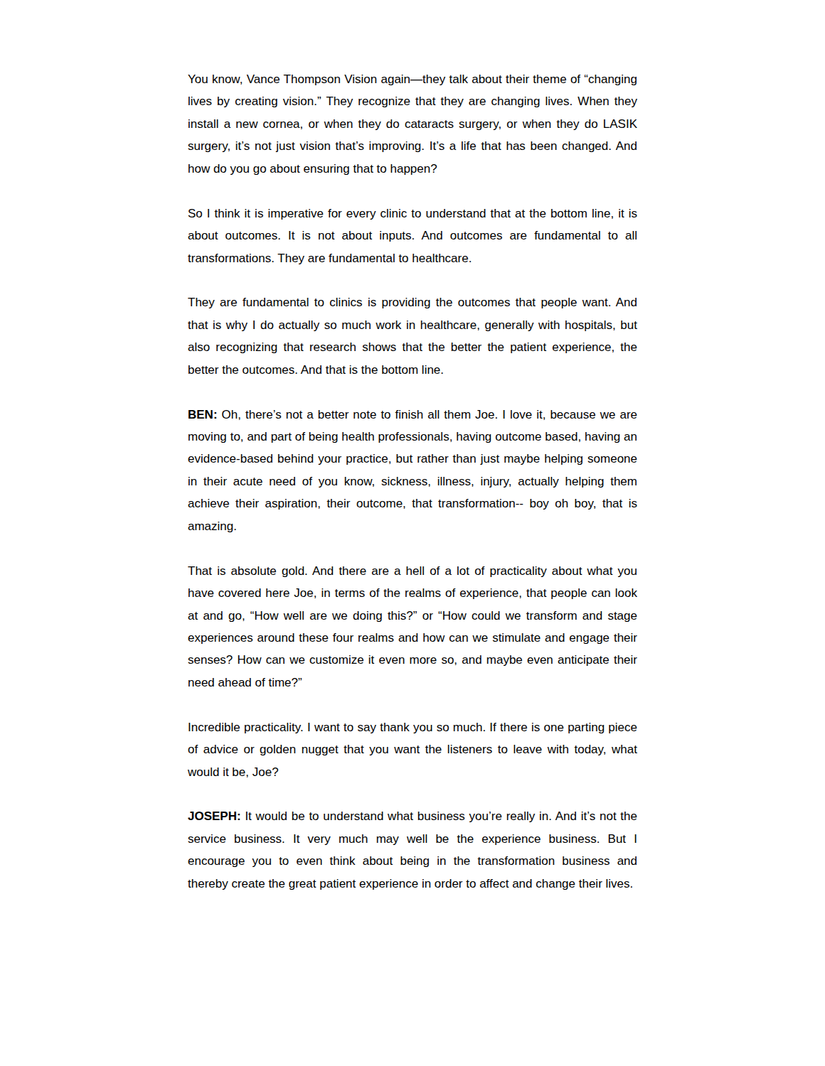You know, Vance Thompson Vision again—they talk about their theme of “changing lives by creating vision.” They recognize that they are changing lives. When they install a new cornea, or when they do cataracts surgery, or when they do LASIK surgery, it’s not just vision that’s improving. It’s a life that has been changed. And how do you go about ensuring that to happen?
So I think it is imperative for every clinic to understand that at the bottom line, it is about outcomes. It is not about inputs. And outcomes are fundamental to all transformations. They are fundamental to healthcare.
They are fundamental to clinics is providing the outcomes that people want. And that is why I do actually so much work in healthcare, generally with hospitals, but also recognizing that research shows that the better the patient experience, the better the outcomes. And that is the bottom line.
BEN: Oh, there’s not a better note to finish all them Joe. I love it, because we are moving to, and part of being health professionals, having outcome based, having an evidence-based behind your practice, but rather than just maybe helping someone in their acute need of you know, sickness, illness, injury, actually helping them achieve their aspiration, their outcome, that transformation-- boy oh boy, that is amazing.
That is absolute gold. And there are a hell of a lot of practicality about what you have covered here Joe, in terms of the realms of experience, that people can look at and go, “How well are we doing this?” or “How could we transform and stage experiences around these four realms and how can we stimulate and engage their senses? How can we customize it even more so, and maybe even anticipate their need ahead of time?”
Incredible practicality. I want to say thank you so much. If there is one parting piece of advice or golden nugget that you want the listeners to leave with today, what would it be, Joe?
JOSEPH: It would be to understand what business you’re really in. And it’s not the service business. It very much may well be the experience business. But I encourage you to even think about being in the transformation business and thereby create the great patient experience in order to affect and change their lives.